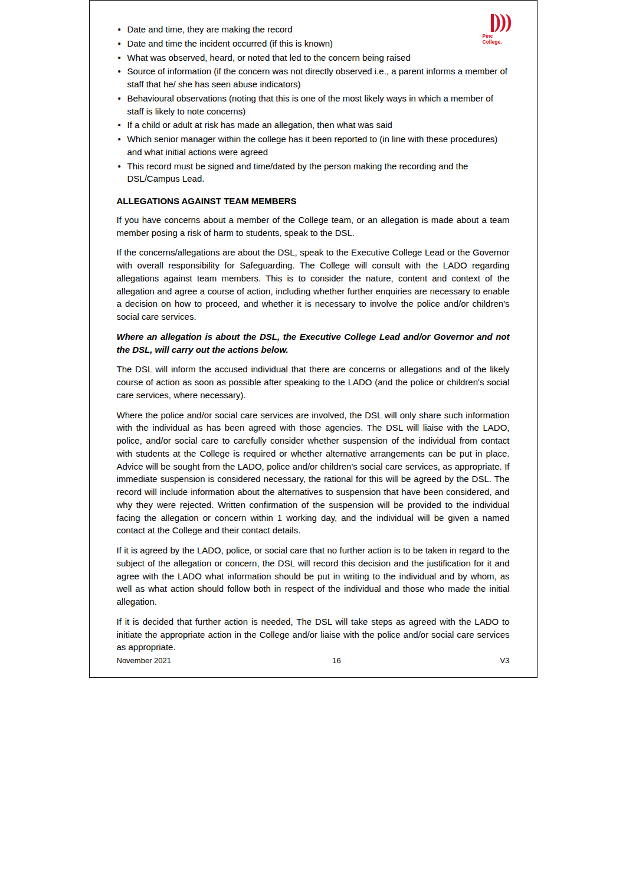)))
Pinc
College.
Date and time, they are making the record
Date and time the incident occurred (if this is known)
What was observed, heard, or noted that led to the concern being raised
Source of information (if the concern was not directly observed i.e., a parent informs a member of staff that he/ she has seen abuse indicators)
Behavioural observations (noting that this is one of the most likely ways in which a member of staff is likely to note concerns)
If a child or adult at risk has made an allegation, then what was said
Which senior manager within the college has it been reported to (in line with these procedures) and what initial actions were agreed
This record must be signed and time/dated by the person making the recording and the DSL/Campus Lead.
Allegations Against Team Members
If you have concerns about a member of the College team, or an allegation is made about a team member posing a risk of harm to students, speak to the DSL.
If the concerns/allegations are about the DSL, speak to the Executive College Lead or the Governor with overall responsibility for Safeguarding. The College will consult with the LADO regarding allegations against team members. This is to consider the nature, content and context of the allegation and agree a course of action, including whether further enquiries are necessary to enable a decision on how to proceed, and whether it is necessary to involve the police and/or children's social care services.
Where an allegation is about the DSL, the Executive College Lead and/or Governor and not the DSL, will carry out the actions below.
The DSL will inform the accused individual that there are concerns or allegations and of the likely course of action as soon as possible after speaking to the LADO (and the police or children's social care services, where necessary).
Where the police and/or social care services are involved, the DSL will only share such information with the individual as has been agreed with those agencies. The DSL will liaise with the LADO, police, and/or social care to carefully consider whether suspension of the individual from contact with students at the College is required or whether alternative arrangements can be put in place. Advice will be sought from the LADO, police and/or children's social care services, as appropriate. If immediate suspension is considered necessary, the rational for this will be agreed by the DSL. The record will include information about the alternatives to suspension that have been considered, and why they were rejected. Written confirmation of the suspension will be provided to the individual facing the allegation or concern within 1 working day, and the individual will be given a named contact at the College and their contact details.
If it is agreed by the LADO, police, or social care that no further action is to be taken in regard to the subject of the allegation or concern, the DSL will record this decision and the justification for it and agree with the LADO what information should be put in writing to the individual and by whom, as well as what action should follow both in respect of the individual and those who made the initial allegation.
If it is decided that further action is needed, The DSL will take steps as agreed with the LADO to initiate the appropriate action in the College and/or liaise with the police and/or social care services as appropriate.
November 2021
16
V3